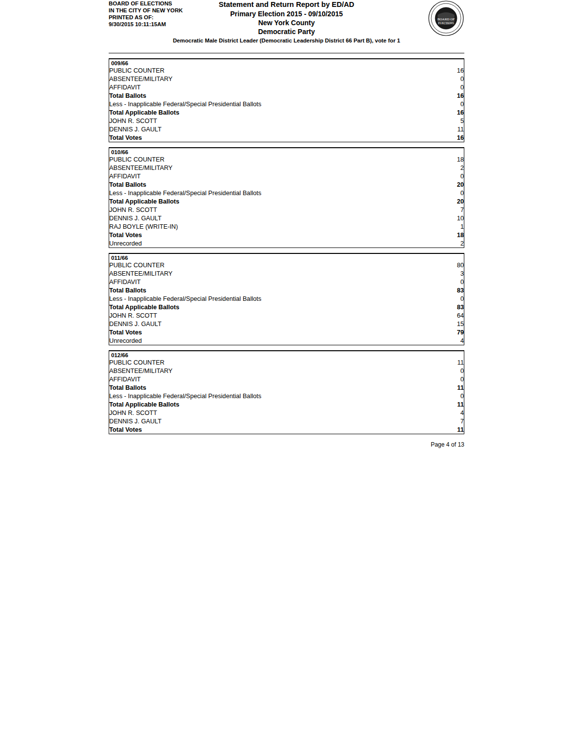BOARD OF ELECTIONS
IN THE CITY OF NEW YORK
PRINTED AS OF:
9/30/2015 10:11:15AM
BOARD OF ELECTIONS
Statement and Return Report by ED/AD
Primary Election 2015 - 09/10/2015
New York County
Democratic Party
Democratic Male District Leader (Democratic Leadership District 66 Part B), vote for 1
009/66
| PUBLIC COUNTER | 16 |
| ABSENTEE/MILITARY | 0 |
| AFFIDAVIT | 0 |
| Total Ballots | 16 |
| Less - Inapplicable Federal/Special Presidential Ballots | 0 |
| Total Applicable Ballots | 16 |
| JOHN R. SCOTT | 5 |
| DENNIS J. GAULT | 11 |
| Total Votes | 16 |
010/66
| PUBLIC COUNTER | 18 |
| ABSENTEE/MILITARY | 2 |
| AFFIDAVIT | 0 |
| Total Ballots | 20 |
| Less - Inapplicable Federal/Special Presidential Ballots | 0 |
| Total Applicable Ballots | 20 |
| JOHN R. SCOTT | 7 |
| DENNIS J. GAULT | 10 |
| RAJ BOYLE (WRITE-IN) | 1 |
| Total Votes | 18 |
| Unrecorded | 2 |
011/66
| PUBLIC COUNTER | 80 |
| ABSENTEE/MILITARY | 3 |
| AFFIDAVIT | 0 |
| Total Ballots | 83 |
| Less - Inapplicable Federal/Special Presidential Ballots | 0 |
| Total Applicable Ballots | 83 |
| JOHN R. SCOTT | 64 |
| DENNIS J. GAULT | 15 |
| Total Votes | 79 |
| Unrecorded | 4 |
012/66
| PUBLIC COUNTER | 11 |
| ABSENTEE/MILITARY | 0 |
| AFFIDAVIT | 0 |
| Total Ballots | 11 |
| Less - Inapplicable Federal/Special Presidential Ballots | 0 |
| Total Applicable Ballots | 11 |
| JOHN R. SCOTT | 4 |
| DENNIS J. GAULT | 7 |
| Total Votes | 11 |
Page 4 of 13